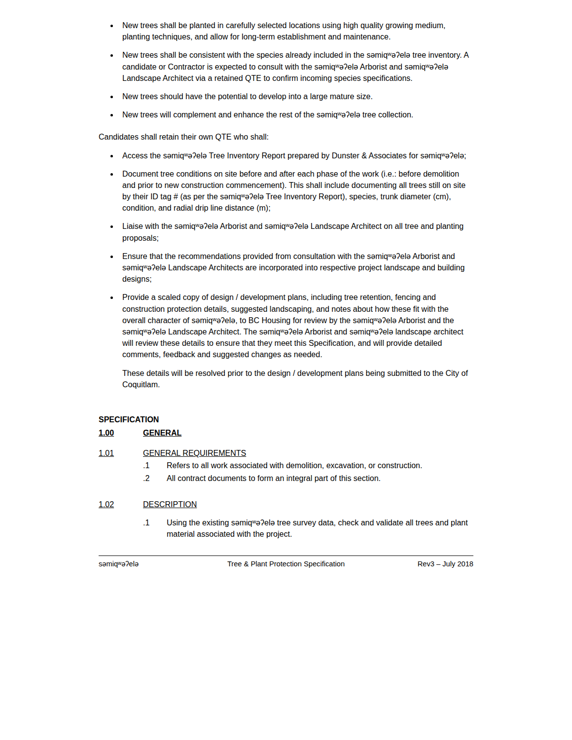New trees shall be planted in carefully selected locations using high quality growing medium, planting techniques, and allow for long-term establishment and maintenance.
New trees shall be consistent with the species already included in the səmiqʷəʔelə tree inventory. A candidate or Contractor is expected to consult with the səmiqʷəʔelə Arborist and səmiqʷəʔelə Landscape Architect via a retained QTE to confirm incoming species specifications.
New trees should have the potential to develop into a large mature size.
New trees will complement and enhance the rest of the səmiqʷəʔelə tree collection.
Candidates shall retain their own QTE who shall:
Access the səmiqʷəʔelə Tree Inventory Report prepared by Dunster & Associates for səmiqʷəʔelə;
Document tree conditions on site before and after each phase of the work (i.e.: before demolition and prior to new construction commencement). This shall include documenting all trees still on site by their ID tag # (as per the səmiqʷəʔelə Tree Inventory Report), species, trunk diameter (cm), condition, and radial drip line distance (m);
Liaise with the səmiqʷəʔelə Arborist and səmiqʷəʔelə Landscape Architect on all tree and planting proposals;
Ensure that the recommendations provided from consultation with the səmiqʷəʔelə Arborist and səmiqʷəʔelə Landscape Architects are incorporated into respective project landscape and building designs;
Provide a scaled copy of design / development plans, including tree retention, fencing and construction protection details, suggested landscaping, and notes about how these fit with the overall character of səmiqʷəʔelə, to BC Housing for review by the səmiqʷəʔelə Arborist and the səmiqʷəʔelə Landscape Architect. The səmiqʷəʔelə Arborist and səmiqʷəʔelə landscape architect will review these details to ensure that they meet this Specification, and will provide detailed comments, feedback and suggested changes as needed.
These details will be resolved prior to the design / development plans being submitted to the City of Coquitlam.
SPECIFICATION
1.00
GENERAL
1.01
GENERAL REQUIREMENTS
.1
Refers to all work associated with demolition, excavation, or construction.
.2
All contract documents to form an integral part of this section.
1.02
DESCRIPTION
.1
Using the existing səmiqʷəʔelə tree survey data, check and validate all trees and plant material associated with the project.
səmiqʷəʔelə
Tree & Plant Protection Specification
Rev3 – July 2018